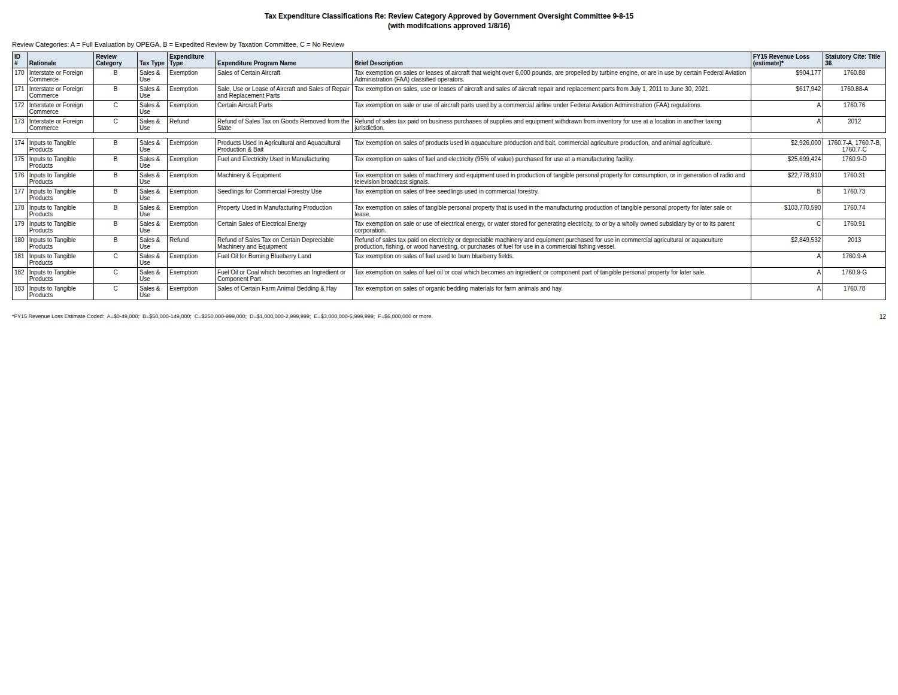Tax Expenditure Classifications Re: Review Category Approved by Government Oversight Committee 9-8-15
(with modifcations approved 1/8/16)
Review Categories: A = Full Evaluation by OPEGA, B = Expedited Review by Taxation Committee, C = No Review
| ID # | Rationale | Review Category | Tax Type | Expenditure Type | Expenditure Program Name | Brief Description | FY15 Revenue Loss (estimate)* | Statutory Cite: Title 36 |
| --- | --- | --- | --- | --- | --- | --- | --- | --- |
| 170 | Interstate or Foreign Commerce | B | Sales & Use | Exemption | Sales of Certain Aircraft | Tax exemption on sales or leases of aircraft that weight over 6,000 pounds, are propelled by turbine engine, or are in use by certain Federal Aviation Administration (FAA) classified operators. | $904,177 | 1760.88 |
| 171 | Interstate or Foreign Commerce | B | Sales & Use | Exemption | Sale, Use or Lease of Aircraft and Sales of Repair and Replacement Parts | Tax exemption on sales, use or leases of aircraft and sales of aircraft repair and replacement parts from July 1, 2011 to June 30, 2021. | $617,942 | 1760.88-A |
| 172 | Interstate or Foreign Commerce | C | Sales & Use | Exemption | Certain Aircraft Parts | Tax exemption on sale or use of aircraft parts used by a commercial airline under Federal Aviation Administration (FAA) regulations. | A | 1760.76 |
| 173 | Interstate or Foreign Commerce | C | Sales & Use | Refund | Refund of Sales Tax on Goods Removed from the State | Refund of sales tax paid on business purchases of supplies and equipment withdrawn from inventory for use at a location in another taxing jurisdiction. | A | 2012 |
| 174 | Inputs to Tangible Products | B | Sales & Use | Exemption | Products Used in Agricultural and Aquacultural Production & Bait | Tax exemption on sales of products used in aquaculture production and bait, commercial agriculture production, and animal agriculture. | $2,926,000 | 1760.7-A, 1760.7-B, 1760.7-C |
| 175 | Inputs to Tangible Products | B | Sales & Use | Exemption | Fuel and Electricity Used in Manufacturing | Tax exemption on sales of fuel and electricity (95% of value) purchased for use at a manufacturing facility. | $25,699,424 | 1760.9-D |
| 176 | Inputs to Tangible Products | B | Sales & Use | Exemption | Machinery & Equipment | Tax exemption on sales of machinery and equipment used in production of tangible personal property for consumption, or in generation of radio and television broadcast signals. | $22,778,910 | 1760.31 |
| 177 | Inputs to Tangible Products | B | Sales & Use | Exemption | Seedlings for Commercial Forestry Use | Tax exemption on sales of tree seedlings used in commercial forestry. | B | 1760.73 |
| 178 | Inputs to Tangible Products | B | Sales & Use | Exemption | Property Used in Manufacturing Production | Tax exemption on sales of tangible personal property that is used in the manufacturing production of tangible personal property for later sale or lease. | $103,770,590 | 1760.74 |
| 179 | Inputs to Tangible Products | B | Sales & Use | Exemption | Certain Sales of Electrical Energy | Tax exemption on sale or use of electrical energy, or water stored for generating electricity, to or by a wholly owned subsidiary by or to its parent corporation. | C | 1760.91 |
| 180 | Inputs to Tangible Products | B | Sales & Use | Refund | Refund of Sales Tax on Certain Depreciable Machinery and Equipment | Refund of sales tax paid on electricity or depreciable machinery and equipment purchased for use in commercial agricultural or aquaculture production, fishing, or wood harvesting, or purchases of fuel for use in a commercial fishing vessel. | $2,849,532 | 2013 |
| 181 | Inputs to Tangible Products | C | Sales & Use | Exemption | Fuel Oil for Burning Blueberry Land | Tax exemption on sales of fuel used to burn blueberry fields. | A | 1760.9-A |
| 182 | Inputs to Tangible Products | C | Sales & Use | Exemption | Fuel Oil or Coal which becomes an Ingredient or Component Part | Tax exemption on sales of fuel oil or coal which becomes an ingredient or component part of tangible personal property for later sale. | A | 1760.9-G |
| 183 | Inputs to Tangible Products | C | Sales & Use | Exemption | Sales of Certain Farm Animal Bedding & Hay | Tax exemption on sales of organic bedding materials for farm animals and hay. | A | 1760.78 |
*FY15 Revenue Loss Estimate Coded: A=$0-49,000; B=$50,000-149,000; C=$250,000-999,000; D=$1,000,000-2,999,999; E=$3,000,000-5,999,999; F=$6,000,000 or more. 12